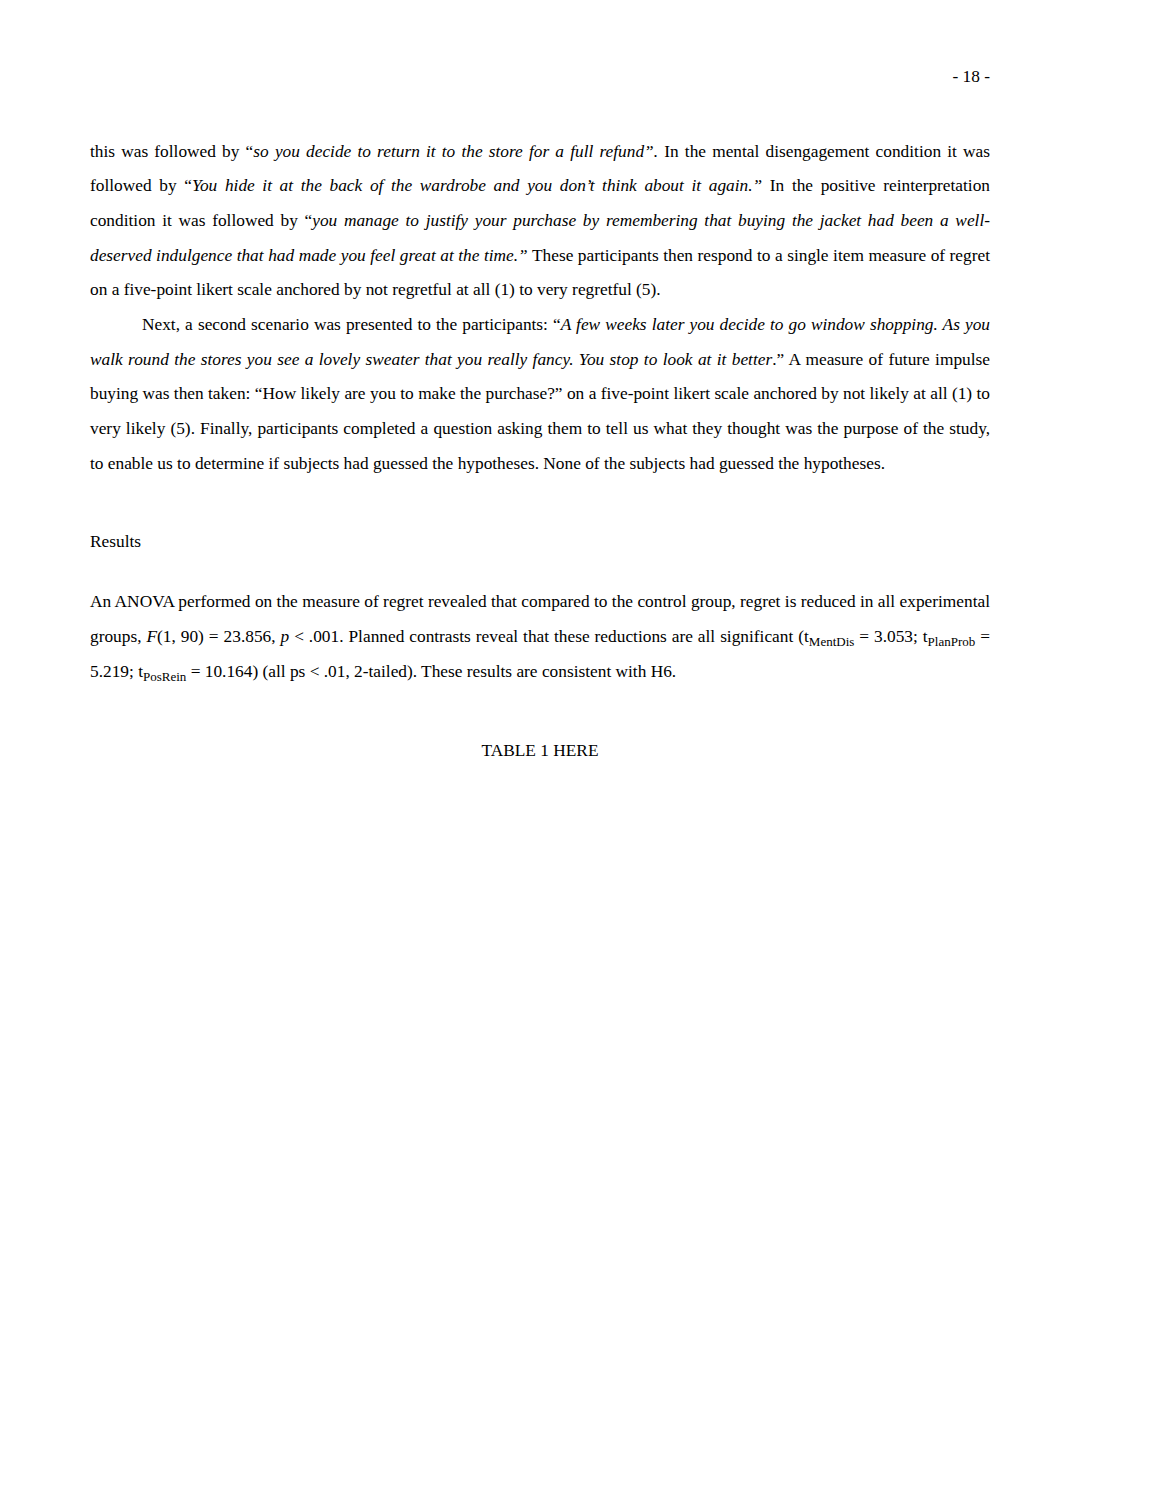- 18 -
this was followed by “so you decide to return it to the store for a full refund”. In the mental disengagement condition it was followed by “You hide it at the back of the wardrobe and you don’t think about it again.” In the positive reinterpretation condition it was followed by “you manage to justify your purchase by remembering that buying the jacket had been a well-deserved indulgence that had made you feel great at the time.” These participants then respond to a single item measure of regret on a five-point likert scale anchored by not regretful at all (1) to very regretful (5).
Next, a second scenario was presented to the participants: “A few weeks later you decide to go window shopping. As you walk round the stores you see a lovely sweater that you really fancy. You stop to look at it better.” A measure of future impulse buying was then taken: “How likely are you to make the purchase?” on a five-point likert scale anchored by not likely at all (1) to very likely (5). Finally, participants completed a question asking them to tell us what they thought was the purpose of the study, to enable us to determine if subjects had guessed the hypotheses. None of the subjects had guessed the hypotheses.
Results
An ANOVA performed on the measure of regret revealed that compared to the control group, regret is reduced in all experimental groups, F(1, 90) = 23.856, p < .001. Planned contrasts reveal that these reductions are all significant (tMentDis = 3.053; tPlanProb = 5.219; tPosRein = 10.164) (all ps < .01, 2-tailed). These results are consistent with H6.
TABLE 1 HERE